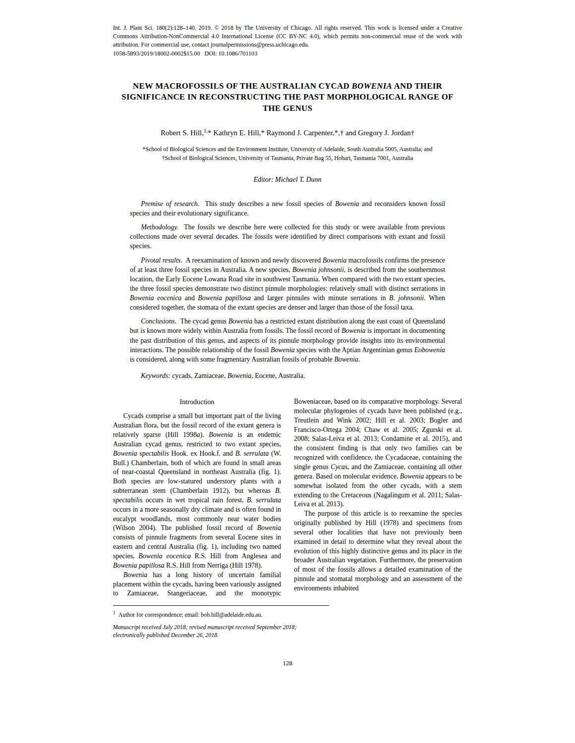Int. J. Plant Sci. 180(2):128–140. 2019. © 2018 by The University of Chicago. All rights reserved. This work is licensed under a Creative Commons Attribution-NonCommercial 4.0 International License (CC BY-NC 4.0), which permits non-commercial reuse of the work with attribution. For commercial use, contact journalpermissions@press.uchicago.edu. 1058-5893/2019/18002-0002$15.00 DOI: 10.1086/701103
New Macrofossils of the Australian Cycad Bowenia and Their Significance in Reconstructing the Past Morphological Range of the Genus
Robert S. Hill,1,* Kathryn E. Hill,* Raymond J. Carpenter,*,† and Gregory J. Jordan†
*School of Biological Sciences and the Environment Institute, University of Adelaide, South Australia 5005, Australia; and
†School of Biological Sciences, University of Tasmania, Private Bag 55, Hobart, Tasmania 7001, Australia
Editor: Michael T. Dunn
Premise of research. This study describes a new fossil species of Bowenia and reconsiders known fossil species and their evolutionary significance.
Methodology. The fossils we describe here were collected for this study or were available from previous collections made over several decades. The fossils were identified by direct comparisons with extant and fossil species.
Pivotal results. A reexamination of known and newly discovered Bowenia macrofossils confirms the presence of at least three fossil species in Australia. A new species, Bowenia johnsonii, is described from the southernmost location, the Early Eocene Lowana Road site in southwest Tasmania. When compared with the two extant species, the three fossil species demonstrate two distinct pinnule morphologies: relatively small with distinct serrations in Bowenia eocenica and Bowenia papillosa and larger pinnules with minute serrations in B. johnsonii. When considered together, the stomata of the extant species are denser and larger than those of the fossil taxa.
Conclusions. The cycad genus Bowenia has a restricted extant distribution along the east coast of Queensland but is known more widely within Australia from fossils. The fossil record of Bowenia is important in documenting the past distribution of this genus, and aspects of its pinnule morphology provide insights into its environmental interactions. The possible relationship of the fossil Bowenia species with the Aptian Argentinian genus Eobowenia is considered, along with some fragmentary Australian fossils of probable Bowenia.
Keywords: cycads, Zamiaceae, Bowenia, Eocene, Australia.
Introduction
Cycads comprise a small but important part of the living Australian flora, but the fossil record of the extant genera is relatively sparse (Hill 1998a). Bowenia is an endemic Australian cycad genus, restricted to two extant species, Bowenia spectabilis Hook. ex Hook.f. and B. serrulata (W. Bull.) Chamberlain, both of which are found in small areas of near-coastal Queensland in northeast Australia (fig. 1). Both species are low-statured understory plants with a subterranean stem (Chamberlain 1912), but whereas B. spectabilis occurs in wet tropical rain forest, B. serrulata occurs in a more seasonally dry climate and is often found in eucalypt woodlands, most commonly near water bodies (Wilson 2004). The published fossil record of Bowenia consists of pinnule fragments from several Eocene sites in eastern and central Australia (fig. 1), including two named species, Bowenia eocenica R.S. Hill from Anglesea and Bowenia papillosa R.S. Hill from Nerriga (Hill 1978).
Bowenia has a long history of uncertain familial placement within the cycads, having been variously assigned to Zamiaceae, Stangeriaceae, and the monotypic Boweniaceae, based on its comparative morphology. Several molecular phylogenies of cycads have been published (e.g., Treutlein and Wink 2002; Hill et al. 2003; Bogler and Francisco-Ortega 2004; Chaw et al. 2005; Zgurski et al. 2008; Salas-Leiva et al. 2013; Condamine et al. 2015), and the consistent finding is that only two families can be recognized with confidence, the Cycadaceae, containing the single genus Cycas, and the Zamiaceae, containing all other genera. Based on molecular evidence, Bowenia appears to be somewhat isolated from the other cycads, with a stem extending to the Cretaceous (Nagalingum et al. 2011; Salas-Leiva et al. 2013).
The purpose of this article is to reexamine the species originally published by Hill (1978) and specimens from several other localities that have not previously been examined in detail to determine what they reveal about the evolution of this highly distinctive genus and its place in the broader Australian vegetation. Furthermore, the preservation of most of the fossils allows a detailed examination of the pinnule and stomatal morphology and an assessment of the environments inhabited
1 Author for correspondence; email: bob.hill@adelaide.edu.au.
Manuscript received July 2018; revised manuscript received September 2018; electronically published December 26, 2018.
128